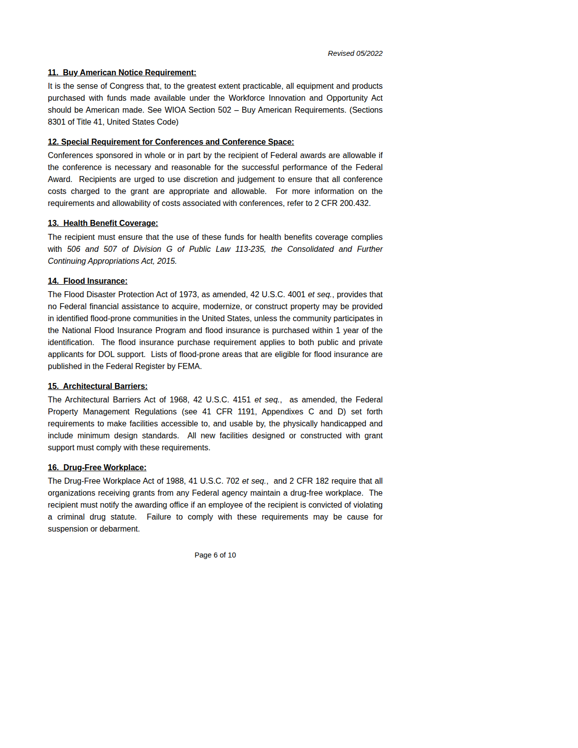Revised 05/2022
11. Buy American Notice Requirement:
It is the sense of Congress that, to the greatest extent practicable, all equipment and products purchased with funds made available under the Workforce Innovation and Opportunity Act should be American made. See WIOA Section 502 – Buy American Requirements. (Sections 8301 of Title 41, United States Code)
12. Special Requirement for Conferences and Conference Space:
Conferences sponsored in whole or in part by the recipient of Federal awards are allowable if the conference is necessary and reasonable for the successful performance of the Federal Award. Recipients are urged to use discretion and judgement to ensure that all conference costs charged to the grant are appropriate and allowable. For more information on the requirements and allowability of costs associated with conferences, refer to 2 CFR 200.432.
13. Health Benefit Coverage:
The recipient must ensure that the use of these funds for health benefits coverage complies with 506 and 507 of Division G of Public Law 113-235, the Consolidated and Further Continuing Appropriations Act, 2015.
14. Flood Insurance:
The Flood Disaster Protection Act of 1973, as amended, 42 U.S.C. 4001 et seq., provides that no Federal financial assistance to acquire, modernize, or construct property may be provided in identified flood-prone communities in the United States, unless the community participates in the National Flood Insurance Program and flood insurance is purchased within 1 year of the identification. The flood insurance purchase requirement applies to both public and private applicants for DOL support. Lists of flood-prone areas that are eligible for flood insurance are published in the Federal Register by FEMA.
15. Architectural Barriers:
The Architectural Barriers Act of 1968, 42 U.S.C. 4151 et seq., as amended, the Federal Property Management Regulations (see 41 CFR 1191, Appendixes C and D) set forth requirements to make facilities accessible to, and usable by, the physically handicapped and include minimum design standards. All new facilities designed or constructed with grant support must comply with these requirements.
16. Drug-Free Workplace:
The Drug-Free Workplace Act of 1988, 41 U.S.C. 702 et seq., and 2 CFR 182 require that all organizations receiving grants from any Federal agency maintain a drug-free workplace. The recipient must notify the awarding office if an employee of the recipient is convicted of violating a criminal drug statute. Failure to comply with these requirements may be cause for suspension or debarment.
Page 6 of 10